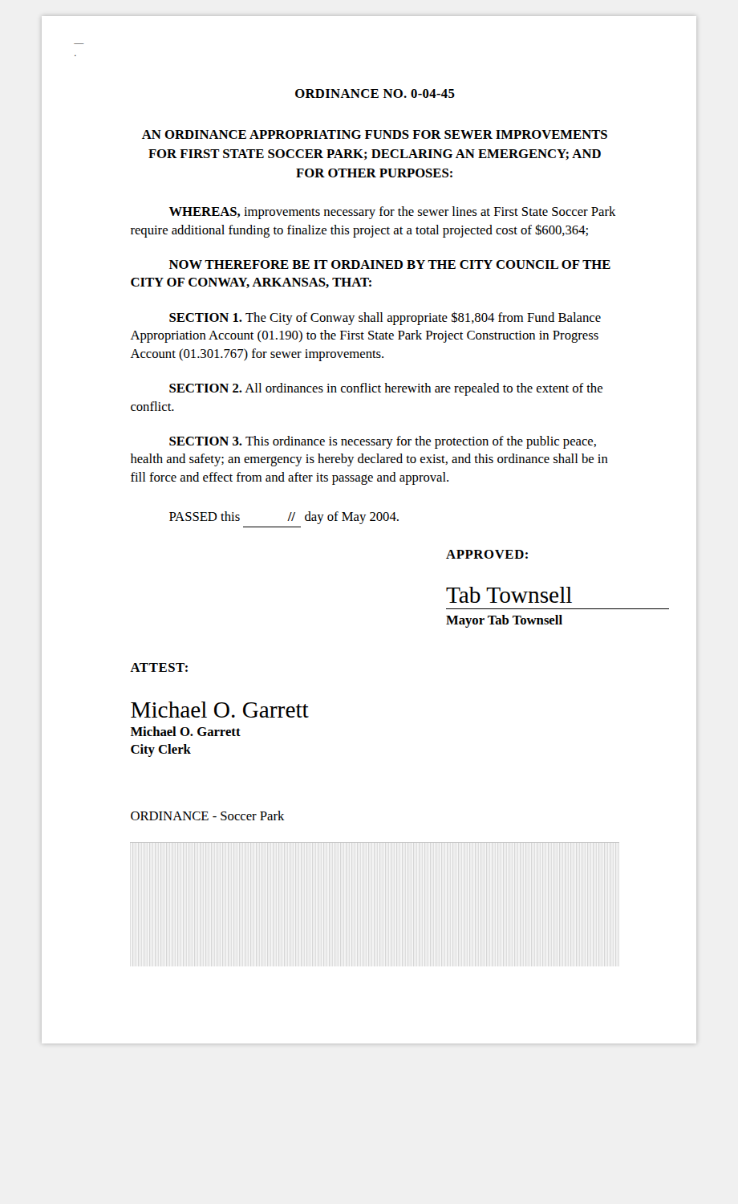—
.
ORDINANCE NO. 0-04-45
AN ORDINANCE APPROPRIATING FUNDS FOR SEWER IMPROVEMENTS
FOR FIRST STATE SOCCER PARK; DECLARING AN EMERGENCY; AND
FOR OTHER PURPOSES:
WHEREAS, improvements necessary for the sewer lines at First State Soccer Park require additional funding to finalize this project at a total projected cost of $600,364;
NOW THEREFORE BE IT ORDAINED BY THE CITY COUNCIL OF THE CITY OF CONWAY, ARKANSAS, THAT:
SECTION 1. The City of Conway shall appropriate $81,804 from Fund Balance Appropriation Account (01.190) to the First State Park Project Construction in Progress Account (01.301.767) for sewer improvements.
SECTION 2. All ordinances in conflict herewith are repealed to the extent of the conflict.
SECTION 3. This ordinance is necessary for the protection of the public peace, health and safety; an emergency is hereby declared to exist, and this ordinance shall be in fill force and effect from and after its passage and approval.
PASSED this // day of May 2004.
APPROVED:
Tab Townsell
Mayor Tab Townsell
ATTEST:
Michael O. Garrett
Michael O. Garrett
City Clerk
ORDINANCE - Soccer Park